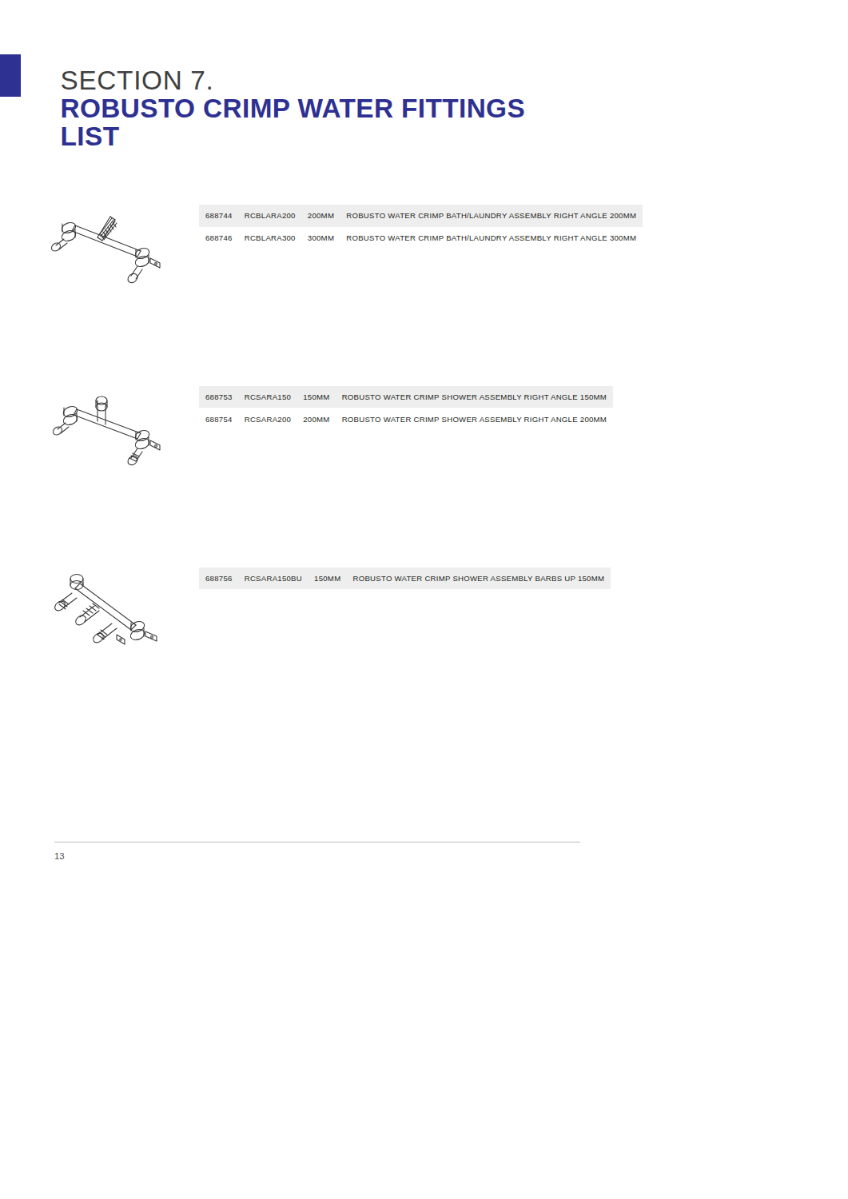SECTION 7.
Robusto Crimp Water Fittings List
| 688744 | RCBLARA200 | 200MM | ROBUSTO WATER CRIMP BATH/LAUNDRY ASSEMBLY RIGHT ANGLE 200MM |
| 688746 | RCBLARA300 | 300MM | ROBUSTO WATER CRIMP BATH/LAUNDRY ASSEMBLY RIGHT ANGLE 300MM |
| 688753 | RCSARA150 | 150MM | ROBUSTO WATER CRIMP SHOWER ASSEMBLY RIGHT ANGLE 150MM |
| 688754 | RCSARA200 | 200MM | ROBUSTO WATER CRIMP SHOWER ASSEMBLY RIGHT ANGLE 200MM |
| 688756 | RCSARA150BU | 150MM | ROBUSTO WATER CRIMP SHOWER ASSEMBLY BARBS UP 150MM |
13